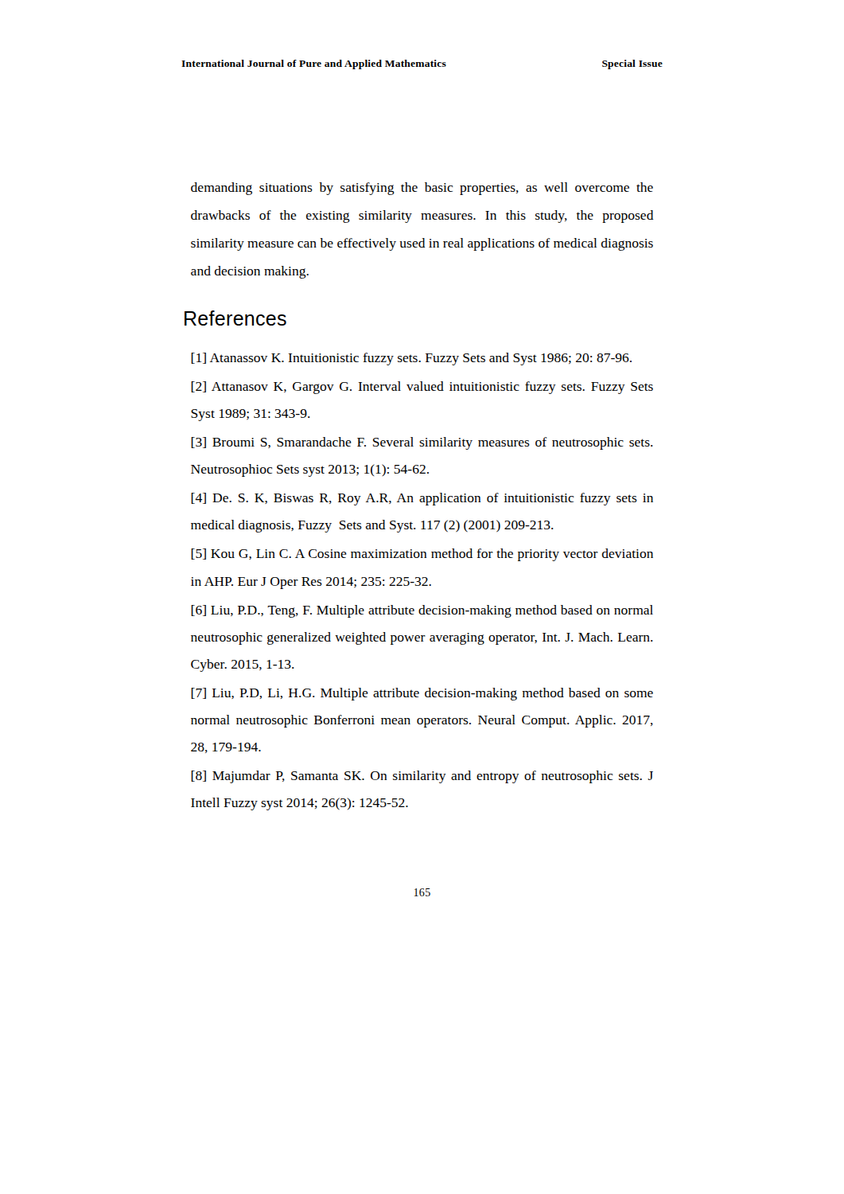International Journal of Pure and Applied Mathematics Special Issue
demanding situations by satisfying the basic properties, as well overcome the drawbacks of the existing similarity measures. In this study, the proposed similarity measure can be effectively used in real applications of medical diagnosis and decision making.
References
[1] Atanassov K. Intuitionistic fuzzy sets. Fuzzy Sets and Syst 1986; 20: 87-96.
[2] Attanasov K, Gargov G. Interval valued intuitionistic fuzzy sets. Fuzzy Sets Syst 1989; 31: 343-9.
[3] Broumi S, Smarandache F. Several similarity measures of neutrosophic sets. Neutrosophioc Sets syst 2013; 1(1): 54-62.
[4] De. S. K, Biswas R, Roy A.R, An application of intuitionistic fuzzy sets in medical diagnosis, Fuzzy Sets and Syst. 117 (2) (2001) 209-213.
[5] Kou G, Lin C. A Cosine maximization method for the priority vector deviation in AHP. Eur J Oper Res 2014; 235: 225-32.
[6] Liu, P.D., Teng, F. Multiple attribute decision-making method based on normal neutrosophic generalized weighted power averaging operator, Int. J. Mach. Learn. Cyber. 2015, 1-13.
[7] Liu, P.D, Li, H.G. Multiple attribute decision-making method based on some normal neutrosophic Bonferroni mean operators. Neural Comput. Applic. 2017, 28, 179-194.
[8] Majumdar P, Samanta SK. On similarity and entropy of neutrosophic sets. J Intell Fuzzy syst 2014; 26(3): 1245-52.
165